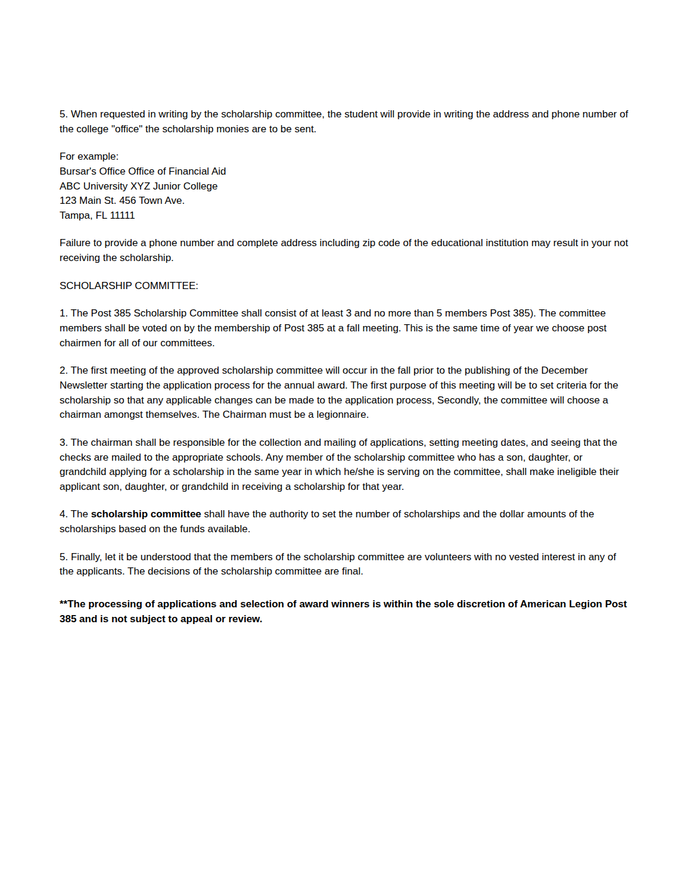5. When requested in writing by the scholarship committee, the student will provide in writing the address and phone number of the college "office" the scholarship monies are to be sent.
For example:
Bursar's Office Office of Financial Aid
ABC University XYZ Junior College
123 Main St. 456 Town Ave.
Tampa, FL 11111
Failure to provide a phone number and complete address including zip code of the educational institution may result in your not receiving the scholarship.
SCHOLARSHIP COMMITTEE:
1. The Post 385 Scholarship Committee shall consist of at least 3 and no more than 5 members Post 385). The committee members shall be voted on by the membership of Post 385 at a fall meeting. This is the same time of year we choose post chairmen for all of our committees.
2. The first meeting of the approved scholarship committee will occur in the fall prior to the publishing of the December Newsletter starting the application process for the annual award. The first purpose of this meeting will be to set criteria for the scholarship so that any applicable changes can be made to the application process, Secondly, the committee will choose a chairman amongst themselves. The Chairman must be a legionnaire.
3. The chairman shall be responsible for the collection and mailing of applications, setting meeting dates, and seeing that the checks are mailed to the appropriate schools. Any member of the scholarship committee who has a son, daughter, or grandchild applying for a scholarship in the same year in which he/she is serving on the committee, shall make ineligible their applicant son, daughter, or grandchild in receiving a scholarship for that year.
4. The scholarship committee shall have the authority to set the number of scholarships and the dollar amounts of the scholarships based on the funds available.
5. Finally, let it be understood that the members of the scholarship committee are volunteers with no vested interest in any of the applicants. The decisions of the scholarship committee are final.
**The processing of applications and selection of award winners is within the sole discretion of American Legion Post 385 and is not subject to appeal or review.